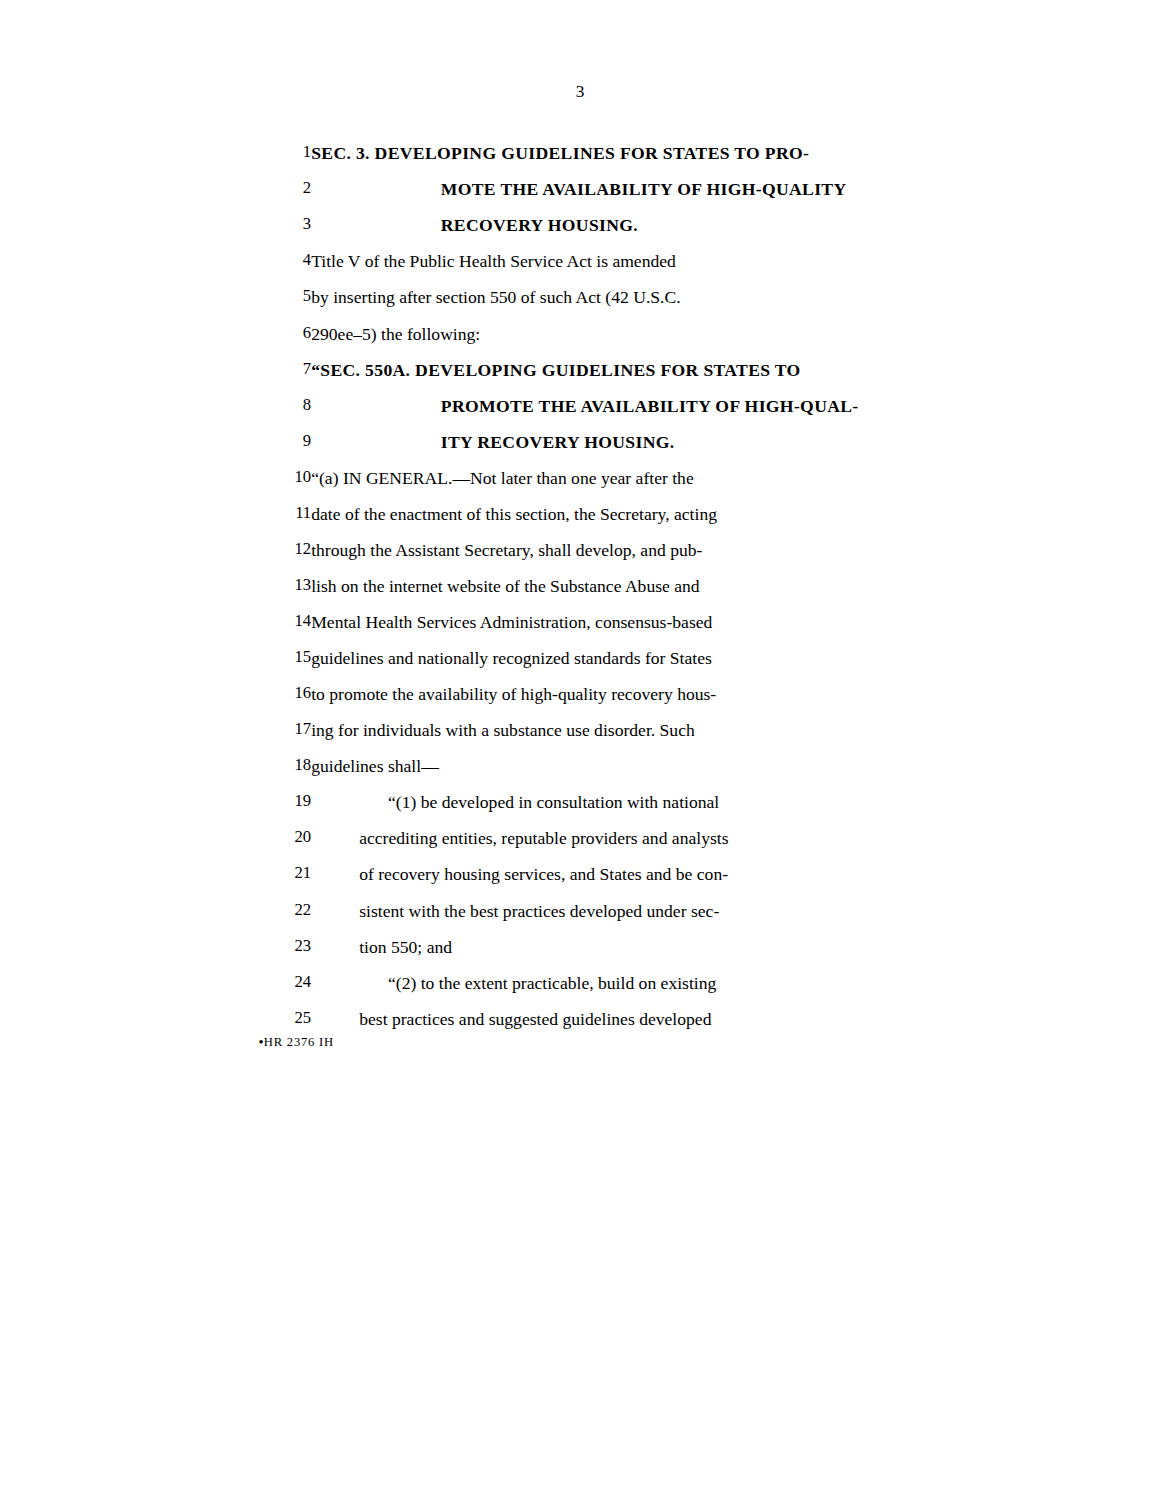3
| 1 | SEC. 3. DEVELOPING GUIDELINES FOR STATES TO PRO- |
| 2 | MOTE THE AVAILABILITY OF HIGH-QUALITY |
| 3 | RECOVERY HOUSING. |
| 4 | Title V of the Public Health Service Act is amended |
| 5 | by inserting after section 550 of such Act (42 U.S.C. |
| 6 | 290ee–5) the following: |
| 7 | “SEC. 550A. DEVELOPING GUIDELINES FOR STATES TO |
| 8 | PROMOTE THE AVAILABILITY OF HIGH-QUAL- |
| 9 | ITY RECOVERY HOUSING. |
| 10 | “(a) I N G ENERAL .—Not later than one year after the |
| 11 | date of the enactment of this section, the Secretary, acting |
| 12 | through the Assistant Secretary, shall develop, and pub- |
| 13 | lish on the internet website of the Substance Abuse and |
| 14 | Mental Health Services Administration, consensus-based |
| 15 | guidelines and nationally recognized standards for States |
| 16 | to promote the availability of high-quality recovery hous- |
| 17 | ing for individuals with a substance use disorder. Such |
| 18 | guidelines shall— |
| 19 | “(1) be developed in consultation with national |
| 20 | accrediting entities, reputable providers and analysts |
| 21 | of recovery housing services, and States and be con- |
| 22 | sistent with the best practices developed under sec- |
| 23 | tion 550; and |
| 24 | “(2) to the extent practicable, build on existing |
| 25 | best practices and suggested guidelines developed |
•HR 2376 IH